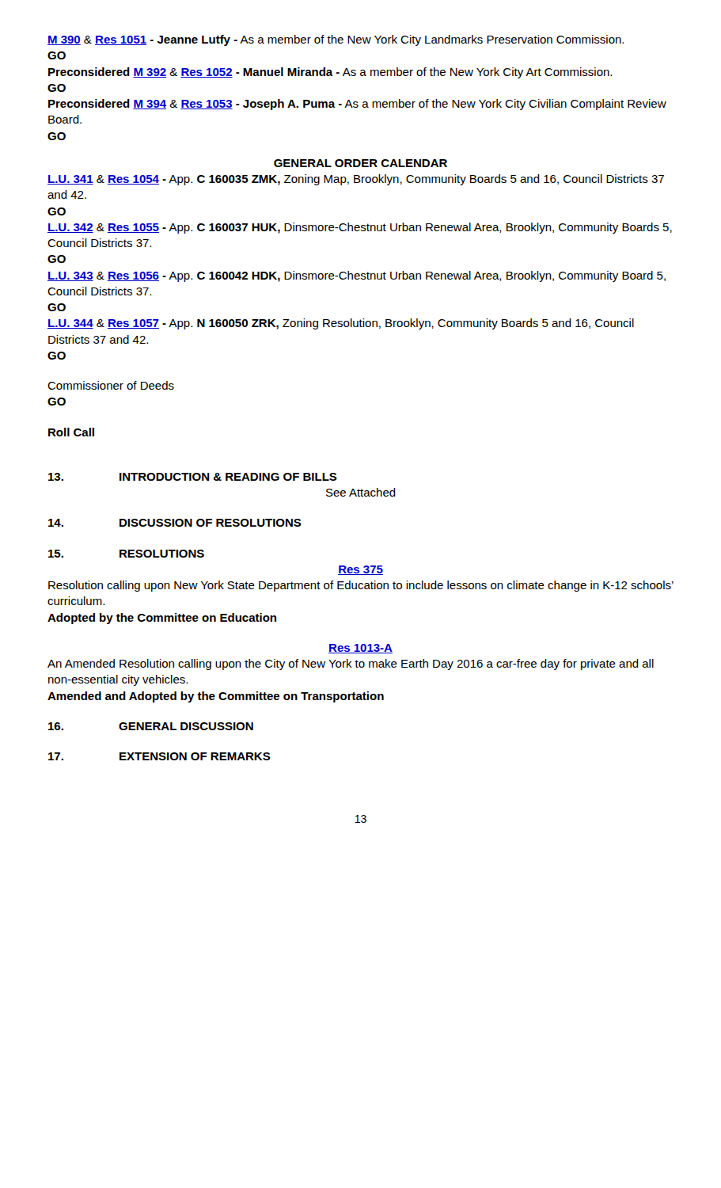M 390 & Res 1051 - Jeanne Lutfy - As a member of the New York City Landmarks Preservation Commission.
GO
Preconsidered M 392 & Res 1052 - Manuel Miranda - As a member of the New York City Art Commission.
GO
Preconsidered M 394 & Res 1053 - Joseph A. Puma - As a member of the New York City Civilian Complaint Review Board.
GO
GENERAL ORDER CALENDAR
L.U. 341 & Res 1054 - App. C 160035 ZMK, Zoning Map, Brooklyn, Community Boards 5 and 16, Council Districts 37 and 42.
GO
L.U. 342 & Res 1055 - App. C 160037 HUK, Dinsmore-Chestnut Urban Renewal Area, Brooklyn, Community Boards 5, Council Districts 37.
GO
L.U. 343 & Res 1056 - App. C 160042 HDK, Dinsmore-Chestnut Urban Renewal Area, Brooklyn, Community Board 5, Council Districts 37.
GO
L.U. 344 & Res 1057 - App. N 160050 ZRK, Zoning Resolution, Brooklyn, Community Boards 5 and 16, Council Districts 37 and 42.
GO
Commissioner of Deeds
GO
Roll Call
13. INTRODUCTION & READING OF BILLS
See Attached
14. DISCUSSION OF RESOLUTIONS
15. RESOLUTIONS
Res 375
Resolution calling upon New York State Department of Education to include lessons on climate change in K-12 schools’ curriculum.
Adopted by the Committee on Education
Res 1013-A
An Amended Resolution calling upon the City of New York to make Earth Day 2016 a car-free day for private and all non-essential city vehicles.
Amended and Adopted by the Committee on Transportation
16. GENERAL DISCUSSION
17. EXTENSION OF REMARKS
13